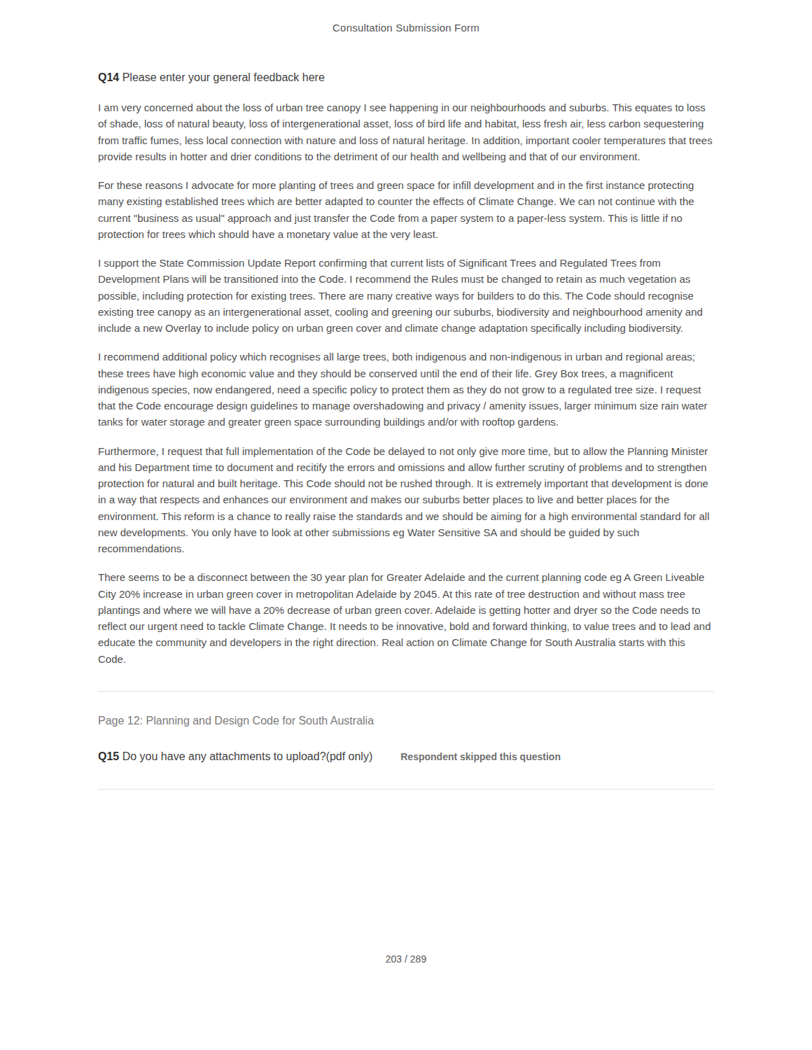Consultation Submission Form
Q14 Please enter your general feedback here
I am very concerned about the loss of urban tree canopy I see happening in our neighbourhoods and suburbs. This equates to loss of shade, loss of natural beauty, loss of intergenerational asset, loss of bird life and habitat, less fresh air, less carbon sequestering from traffic fumes, less local connection with nature and loss of natural heritage. In addition, important cooler temperatures that trees provide results in hotter and drier conditions to the detriment of our health and wellbeing and that of our environment.
For these reasons I advocate for more planting of trees and green space for infill development and in the first instance protecting many existing established trees which are better adapted to counter the effects of Climate Change. We can not continue with the current "business as usual" approach and just transfer the Code from a paper system to a paper-less system. This is little if no protection for trees which should have a monetary value at the very least.
I support the State Commission Update Report confirming that current lists of Significant Trees and Regulated Trees from Development Plans will be transitioned into the Code. I recommend the Rules must be changed to retain as much vegetation as possible, including protection for existing trees. There are many creative ways for builders to do this. The Code should recognise existing tree canopy as an intergenerational asset, cooling and greening our suburbs, biodiversity and neighbourhood amenity and include a new Overlay to include policy on urban green cover and climate change adaptation specifically including biodiversity.
I recommend additional policy which recognises all large trees, both indigenous and non-indigenous in urban and regional areas; these trees have high economic value and they should be conserved until the end of their life. Grey Box trees, a magnificent indigenous species, now endangered, need a specific policy to protect them as they do not grow to a regulated tree size. I request that the Code encourage design guidelines to manage overshadowing and privacy / amenity issues, larger minimum size rain water tanks for water storage and greater green space surrounding buildings and/or with rooftop gardens.
Furthermore, I request that full implementation of the Code be delayed to not only give more time, but to allow the Planning Minister and his Department time to document and recitify the errors and omissions and allow further scrutiny of problems and to strengthen protection for natural and built heritage. This Code should not be rushed through. It is extremely important that development is done in a way that respects and enhances our environment and makes our suburbs better places to live and better places for the environment. This reform is a chance to really raise the standards and we should be aiming for a high environmental standard for all new developments. You only have to look at other submissions eg Water Sensitive SA and should be guided by such recommendations.
There seems to be a disconnect between the 30 year plan for Greater Adelaide and the current planning code eg A Green Liveable City 20% increase in urban green cover in metropolitan Adelaide by 2045. At this rate of tree destruction and without mass tree plantings and where we will have a 20% decrease of urban green cover. Adelaide is getting hotter and dryer so the Code needs to reflect our urgent need to tackle Climate Change. It needs to be innovative, bold and forward thinking, to value trees and to lead and educate the community and developers in the right direction. Real action on Climate Change for South Australia starts with this Code.
Page 12: Planning and Design Code for South Australia
Q15 Do you have any attachments to upload?(pdf only)
Respondent skipped this question
203 / 289